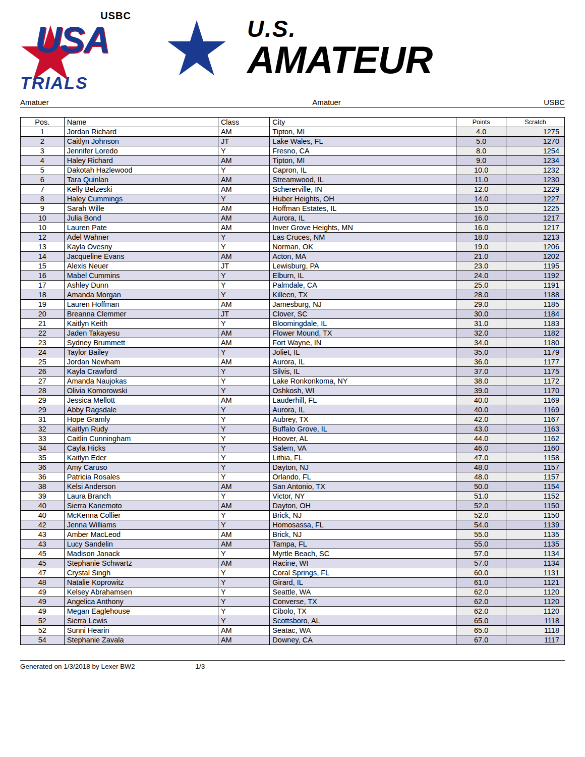USBC
USA
TRIALS
U.S.
AMATEUR
Amatuer Amatuer USBC
| Pos. | Name | Class | City | Points | Scratch |
| --- | --- | --- | --- | --- | --- |
| 1 | Jordan Richard | AM | Tipton, MI | 4.0 | 1275 |
| 2 | Caitlyn Johnson | JT | Lake Wales, FL | 5.0 | 1270 |
| 3 | Jennifer Loredo | Y | Fresno, CA | 8.0 | 1254 |
| 4 | Haley Richard | AM | Tipton, MI | 9.0 | 1234 |
| 5 | Dakotah Hazlewood | Y | Capron, IL | 10.0 | 1232 |
| 6 | Tara Quinlan | AM | Streamwood, IL | 11.0 | 1230 |
| 7 | Kelly Belzeski | AM | Schererville, IN | 12.0 | 1229 |
| 8 | Haley Cummings | Y | Huber Heights, OH | 14.0 | 1227 |
| 9 | Sarah Wille | AM | Hoffman Estates, IL | 15.0 | 1225 |
| 10 | Julia Bond | AM | Aurora, IL | 16.0 | 1217 |
| 10 | Lauren Pate | AM | Inver Grove Heights, MN | 16.0 | 1217 |
| 12 | Adel Wahner | Y | Las Cruces, NM | 18.0 | 1213 |
| 13 | Kayla Ovesny | Y | Norman, OK | 19.0 | 1206 |
| 14 | Jacqueline Evans | AM | Acton, MA | 21.0 | 1202 |
| 15 | Alexis Neuer | JT | Lewisburg, PA | 23.0 | 1195 |
| 16 | Mabel Cummins | Y | Elburn, IL | 24.0 | 1192 |
| 17 | Ashley Dunn | Y | Palmdale, CA | 25.0 | 1191 |
| 18 | Amanda Morgan | Y | Killeen, TX | 28.0 | 1188 |
| 19 | Lauren Hoffman | AM | Jamesburg, NJ | 29.0 | 1185 |
| 20 | Breanna Clemmer | JT | Clover, SC | 30.0 | 1184 |
| 21 | Kaitlyn Keith | Y | Bloomingdale, IL | 31.0 | 1183 |
| 22 | Jaden Takayesu | AM | Flower Mound, TX | 32.0 | 1182 |
| 23 | Sydney Brummett | AM | Fort Wayne, IN | 34.0 | 1180 |
| 24 | Taylor Bailey | Y | Joliet, IL | 35.0 | 1179 |
| 25 | Jordan Newham | AM | Aurora, IL | 36.0 | 1177 |
| 26 | Kayla Crawford | Y | Silvis, IL | 37.0 | 1175 |
| 27 | Amanda Naujokas | Y | Lake Ronkonkoma, NY | 38.0 | 1172 |
| 28 | Olivia Komorowski | Y | Oshkosh, WI | 39.0 | 1170 |
| 29 | Jessica Mellott | AM | Lauderhill, FL | 40.0 | 1169 |
| 29 | Abby Ragsdale | Y | Aurora, IL | 40.0 | 1169 |
| 31 | Hope Gramly | Y | Aubrey, TX | 42.0 | 1167 |
| 32 | Kaitlyn Rudy | Y | Buffalo Grove, IL | 43.0 | 1163 |
| 33 | Caitlin Cunningham | Y | Hoover, AL | 44.0 | 1162 |
| 34 | Cayla Hicks | Y | Salem, VA | 46.0 | 1160 |
| 35 | Kaitlyn Eder | Y | Lithia, FL | 47.0 | 1158 |
| 36 | Amy Caruso | Y | Dayton, NJ | 48.0 | 1157 |
| 36 | Patricia Rosales | Y | Orlando, FL | 48.0 | 1157 |
| 38 | Kelsi Anderson | AM | San Antonio, TX | 50.0 | 1154 |
| 39 | Laura Branch | Y | Victor, NY | 51.0 | 1152 |
| 40 | Sierra Kanemoto | AM | Dayton, OH | 52.0 | 1150 |
| 40 | McKenna Collier | Y | Brick, NJ | 52.0 | 1150 |
| 42 | Jenna Williams | Y | Homosassa, FL | 54.0 | 1139 |
| 43 | Amber MacLeod | AM | Brick, NJ | 55.0 | 1135 |
| 43 | Lucy Sandelin | AM | Tampa, FL | 55.0 | 1135 |
| 45 | Madison Janack | Y | Myrtle Beach, SC | 57.0 | 1134 |
| 45 | Stephanie Schwartz | AM | Racine, WI | 57.0 | 1134 |
| 47 | Crystal Singh | Y | Coral Springs, FL | 60.0 | 1131 |
| 48 | Natalie Koprowitz | Y | Girard, IL | 61.0 | 1121 |
| 49 | Kelsey Abrahamsen | Y | Seattle, WA | 62.0 | 1120 |
| 49 | Angelica Anthony | Y | Converse, TX | 62.0 | 1120 |
| 49 | Megan Eaglehouse | Y | Cibolo, TX | 62.0 | 1120 |
| 52 | Sierra Lewis | Y | Scottsboro, AL | 65.0 | 1118 |
| 52 | Sunni Hearin | AM | Seatac, WA | 65.0 | 1118 |
| 54 | Stephanie Zavala | AM | Downey, CA | 67.0 | 1117 |
Generated on 1/3/2018 by Lexer BW2
1/3